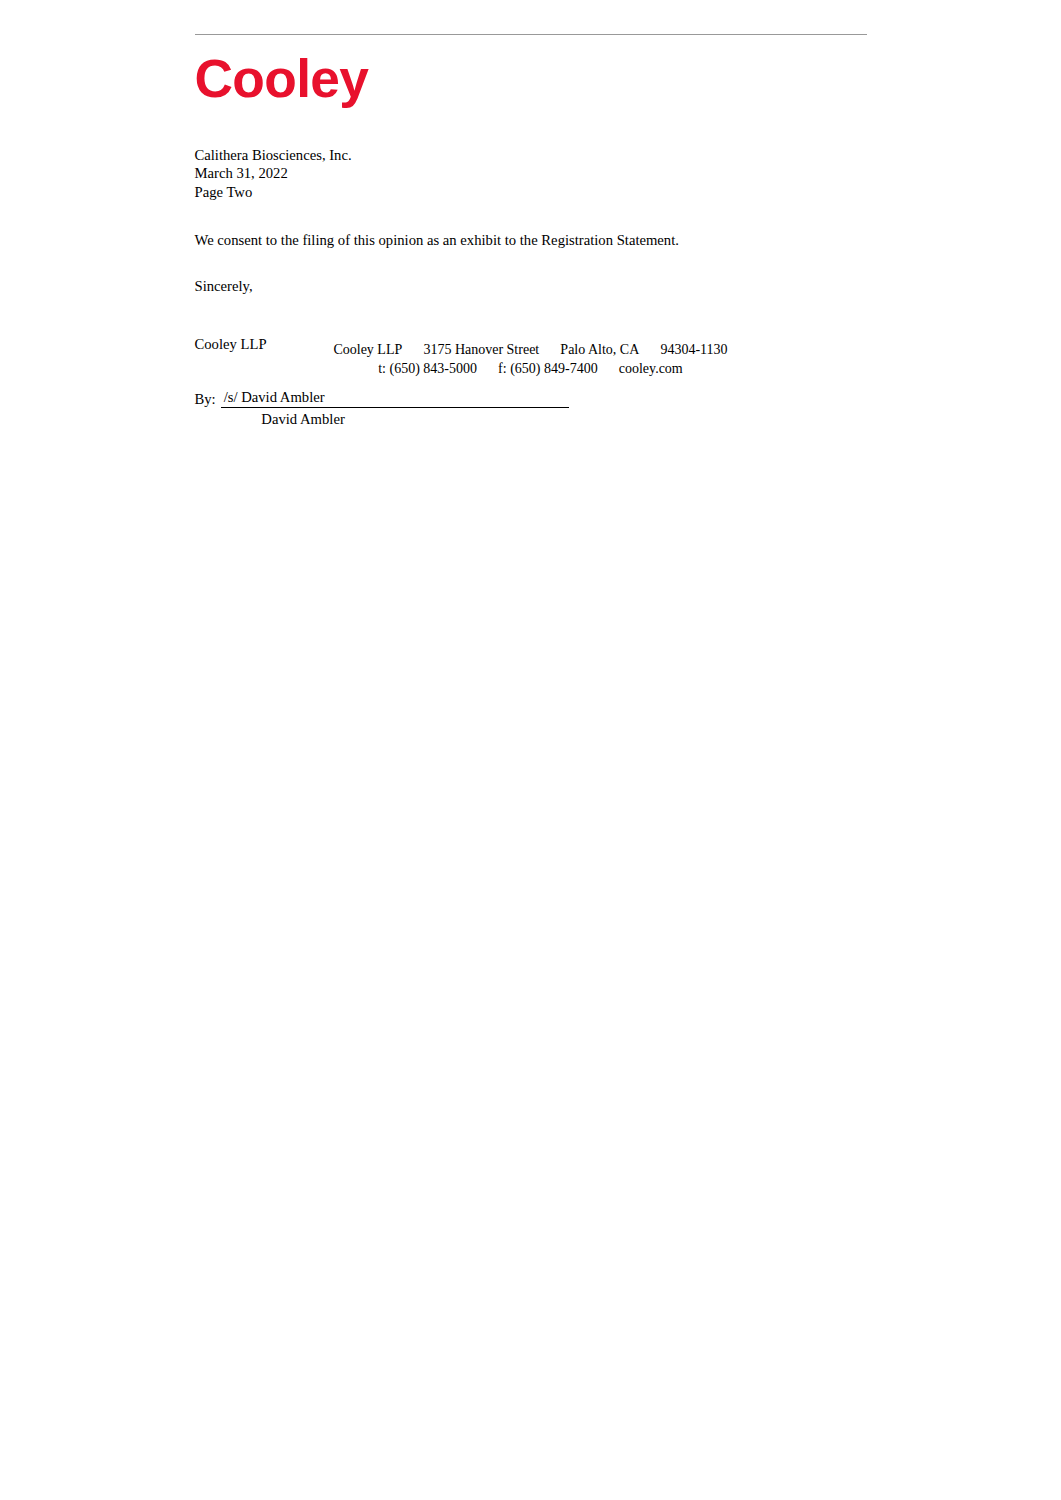Cooley
Calithera Biosciences, Inc.
March 31, 2022
Page Two
We consent to the filing of this opinion as an exhibit to the Registration Statement.
Sincerely,
Cooley LLP
| By: | /s/ David Ambler |
| | David Ambler |
Cooley LLP 3175 Hanover Street Palo Alto, CA 94304-1130
t: (650) 843-5000 f: (650) 849-7400 cooley.com